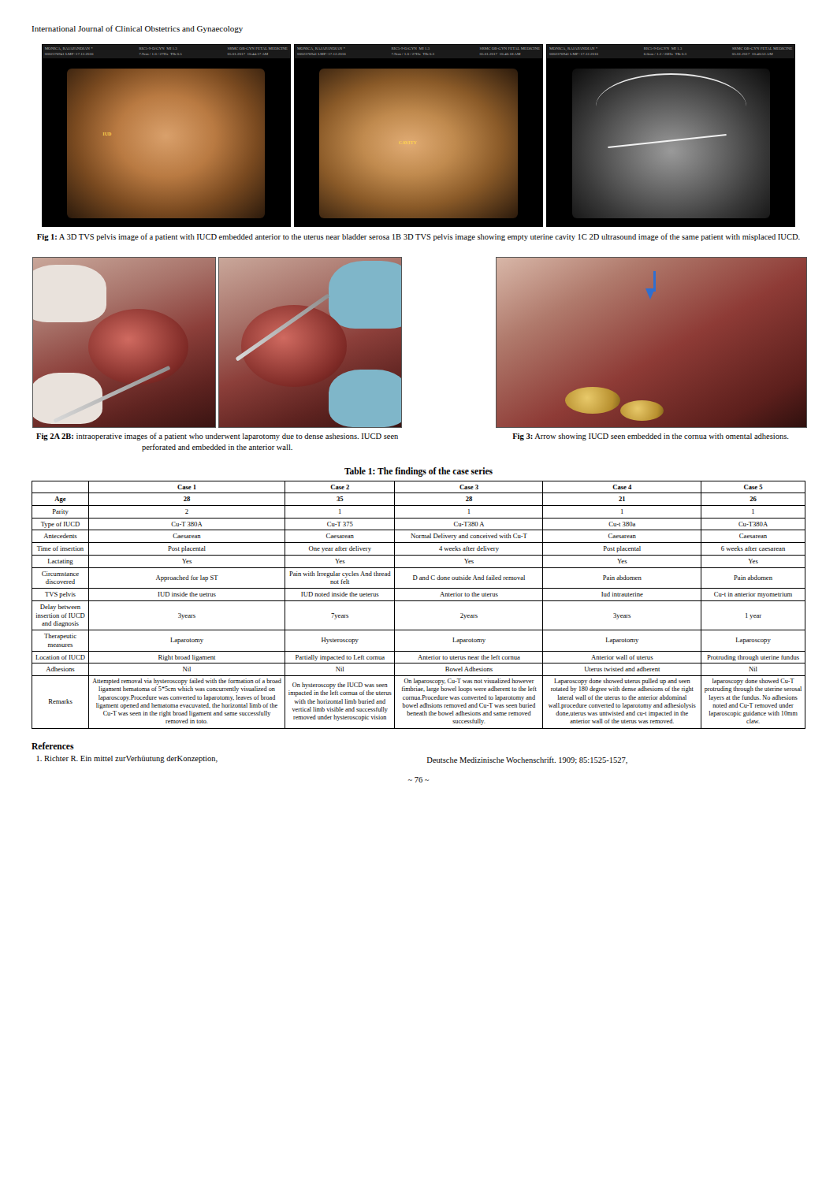International Journal of Clinical Obstetrics and Gynaecology
MONICA, RAJAPANDIAN *
0002376941 LMP=17.12.2016 RIC5-9-D/GYN MI 1.3
7.9cm / 1.0 / 27Hz TIb 0.5 SRMC OB-GYN FETAL MEDICINE
05.01.2017 10:44:17 AM
IUD
MONICA, RAJAPANDIAN *
0002376941 LMP=17.12.2016 RIC5-9-D/GYN MI 1.3
7.9cm / 1.0 / 27Hz TIb 0.3 SRMC OB-GYN FETAL MEDICINE
05.01.2017 10:46:18 AM
CAVITY
MONICA, RAJAPANDIAN *
0002376941 LMP=17.12.2016 RIC5-9-D/GYN MI 1.3
6.0cm / 1.2 / 26Hz TIb 0.3 SRMC OB-GYN FETAL MEDICINE
05.01.2017 10:40:53 AM
Fig 1: A 3D TVS pelvis image of a patient with IUCD embedded anterior to the uterus near bladder serosa 1B 3D TVS pelvis image showing empty uterine cavity 1C 2D ultrasound image of the same patient with misplaced IUCD.
Fig 2A 2B: intraoperative images of a patient who underwent laparotomy due to dense ashesions. IUCD seen perforated and embedded in the anterior wall.
Fig 3: Arrow showing IUCD seen embedded in the cornua with omental adhesions.
Table 1: The findings of the case series
| | Case 1 | Case 2 | Case 3 | Case 4 | Case 5 |
| --- | --- | --- | --- | --- | --- |
| Age | 28 | 35 | 28 | 21 | 26 |
| Parity | 2 | 1 | 1 | 1 | 1 |
| Type of IUCD | Cu-T 380A | Cu-T 375 | Cu-T380 A | Cu-t 380a | Cu-T380A |
| Antecedents | Caesarean | Caesarean | Normal Delivery and conceived with Cu-T | Caesarean | Caesarean |
| Time of insertion | Post placental | One year after delivery | 4 weeks after delivery | Post placental | 6 weeks after caesarean |
| Lactating | Yes | Yes | Yes | Yes | Yes |
| Circumstance discovered | Approached for lap ST | Pain with Irregular cycles And thread not felt | D and C done outside And failed removal | Pain abdomen | Pain abdomen |
| TVS pelvis | IUD inside the uetrus | IUD noted inside the ueterus | Anterior to the uterus | Iud intrauterine | Cu-t in anterior myometrium |
| Delay between insertion of IUCD and diagnosis | 3years | 7years | 2years | 3years | 1 year |
| Therapeutic measures | Laparotomy | Hysteroscopy | Laparotomy | Laparotomy | Laparoscopy |
| Location of IUCD | Right broad ligament | Partially impacted to Left cornua | Anterior to uterus near the left cornua | Anterior wall of uterus | Protruding through uterine fundus |
| Adhesions | Nil | Nil | Bowel Adhesions | Uterus twisted and adherent | Nil |
| Remarks | Attempted removal via hysteroscopy failed with the formation of a broad ligament hematoma of 5*5cm which was concurrently visualized on laparoscopy.Procedure was converted to laparotomy, leaves of broad ligament opened and hematoma evacuvated, the horizontal limb of the Cu-T was seen in the right broad ligament and same successfully removed in toto. | On hysteroscopy the IUCD was seen impacted in the left cornua of the uterus with the horizontal limb buried and vertical limb visible and successfully removed under hysteroscopic vision | On laparoscopy, Cu-T was not visualized however fimbriae, large bowel loops were adherent to the left cornua.Procedure was converted to laparotomy and bowel adhsions removed and Cu-T was seen buried beneath the bowel adhesions and same removed successfully. | Laparoscopy done showed uterus pulled up and seen rotated by 180 degree with dense adhesions of the right lateral wall of the uterus to the anterior abdominal wall.procedure converted to laparotomy and adhesiolysis done,uterus was untwisted and cu-t impacted in the anterior wall of the uterus was removed. | laparoscopy done showed Cu-T protruding through the uterine serosal layers at the fundus. No adhesions noted and Cu-T removed under laparoscopic guidance with 10mm claw. |
References
Richter R. Ein mittel zurVerhüutung derKonzeption,
Deutsche Medizinische Wochenschrift. 1909; 85:1525-1527,
~ 76 ~